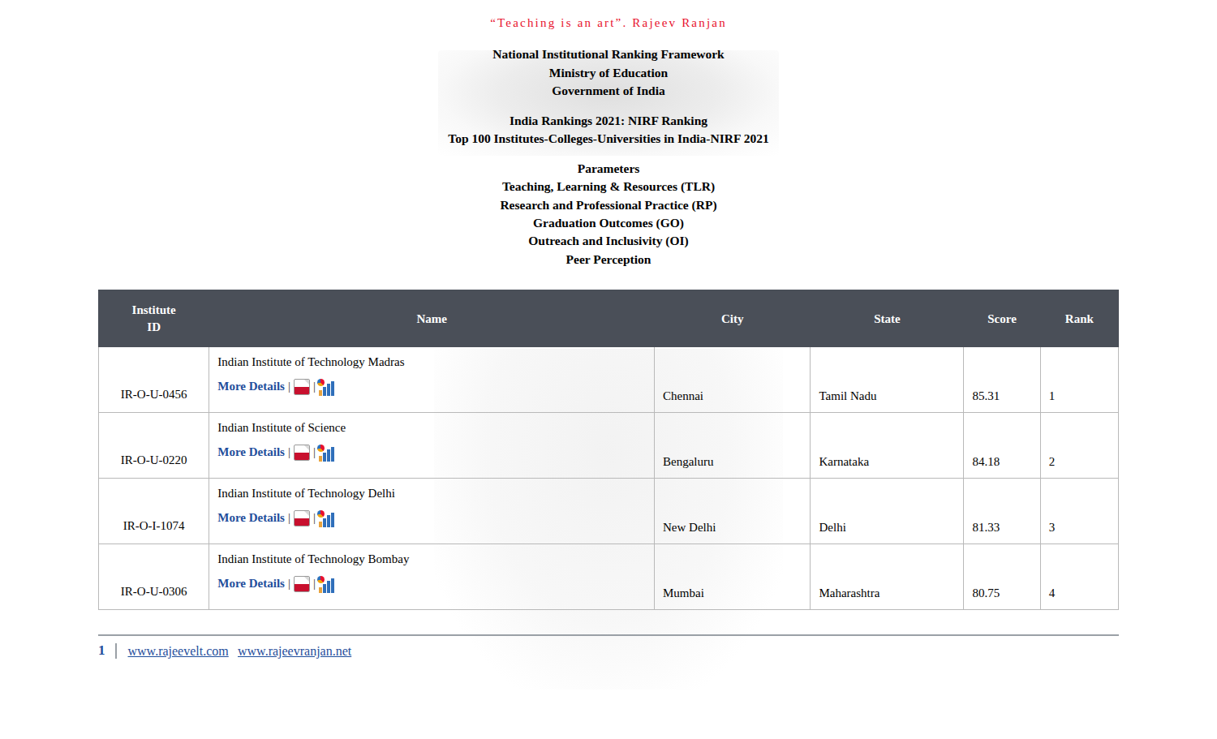“Teaching is an art”. Rajeev Ranjan
National Institutional Ranking Framework
Ministry of Education
Government of India India Rankings 2021: NIRF Ranking
Top 100 Institutes-Colleges-Universities in India-NIRF 2021 Parameters
Teaching, Learning & Resources (TLR)
Research and Professional Practice (RP)
Graduation Outcomes (GO)
Outreach and Inclusivity (OI)
Peer Perception
| Institute ID | Name | City | State | Score | Rank |
| --- | --- | --- | --- | --- | --- |
| IR-O-U-0456 | Indian Institute of Technology Madras More Details / / | Chennai | Tamil Nadu | 85.31 | 1 |
| IR-O-U-0220 | Indian Institute of Science More Details / / | Bengaluru | Karnataka | 84.18 | 2 |
| IR-O-I-1074 | Indian Institute of Technology Delhi More Details / / | New Delhi | Delhi | 81.33 | 3 |
| IR-O-U-0306 | Indian Institute of Technology Bombay More Details / / | Mumbai | Maharashtra | 80.75 | 4 |
1
www.rajeevelt.com www.rajeevranjan.net